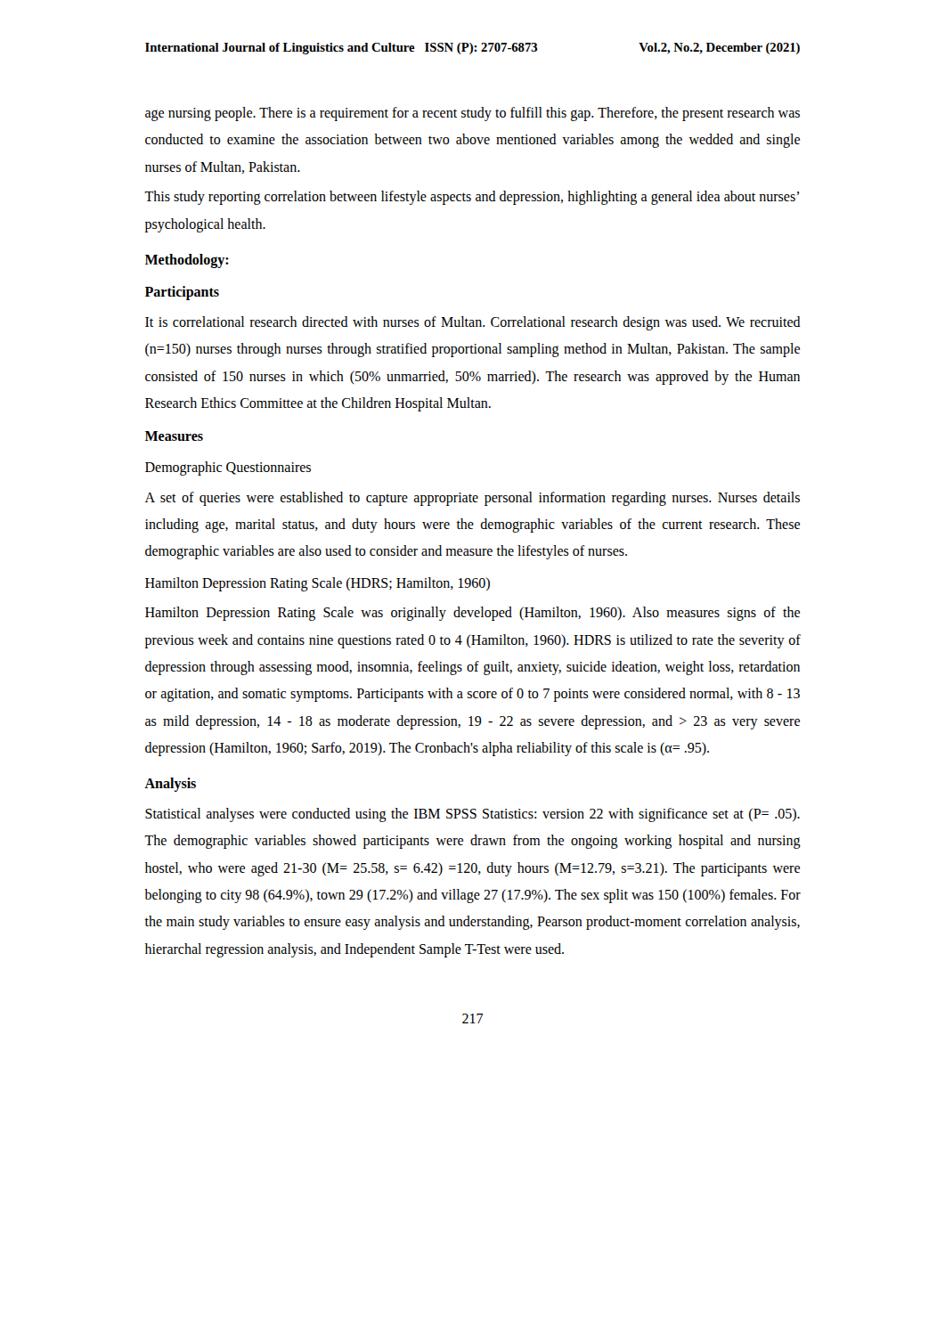International Journal of Linguistics and Culture ISSN (P): 2707-6873 Vol.2, No.2, December (2021)
age nursing people. There is a requirement for a recent study to fulfill this gap. Therefore, the present research was conducted to examine the association between two above mentioned variables among the wedded and single nurses of Multan, Pakistan.
This study reporting correlation between lifestyle aspects and depression, highlighting a general idea about nurses’ psychological health.
Methodology:
Participants
It is correlational research directed with nurses of Multan. Correlational research design was used. We recruited (n=150) nurses through nurses through stratified proportional sampling method in Multan, Pakistan. The sample consisted of 150 nurses in which (50% unmarried, 50% married). The research was approved by the Human Research Ethics Committee at the Children Hospital Multan.
Measures
Demographic Questionnaires
A set of queries were established to capture appropriate personal information regarding nurses. Nurses details including age, marital status, and duty hours were the demographic variables of the current research. These demographic variables are also used to consider and measure the lifestyles of nurses.
Hamilton Depression Rating Scale (HDRS; Hamilton, 1960)
Hamilton Depression Rating Scale was originally developed (Hamilton, 1960). Also measures signs of the previous week and contains nine questions rated 0 to 4 (Hamilton, 1960). HDRS is utilized to rate the severity of depression through assessing mood, insomnia, feelings of guilt, anxiety, suicide ideation, weight loss, retardation or agitation, and somatic symptoms. Participants with a score of 0 to 7 points were considered normal, with 8 - 13 as mild depression, 14 - 18 as moderate depression, 19 - 22 as severe depression, and > 23 as very severe depression (Hamilton, 1960; Sarfo, 2019). The Cronbach's alpha reliability of this scale is (α= .95).
Analysis
Statistical analyses were conducted using the IBM SPSS Statistics: version 22 with significance set at (P= .05). The demographic variables showed participants were drawn from the ongoing working hospital and nursing hostel, who were aged 21-30 (M= 25.58, s= 6.42) =120, duty hours (M=12.79, s=3.21). The participants were belonging to city 98 (64.9%), town 29 (17.2%) and village 27 (17.9%). The sex split was 150 (100%) females. For the main study variables to ensure easy analysis and understanding, Pearson product-moment correlation analysis, hierarchal regression analysis, and Independent Sample T-Test were used.
217